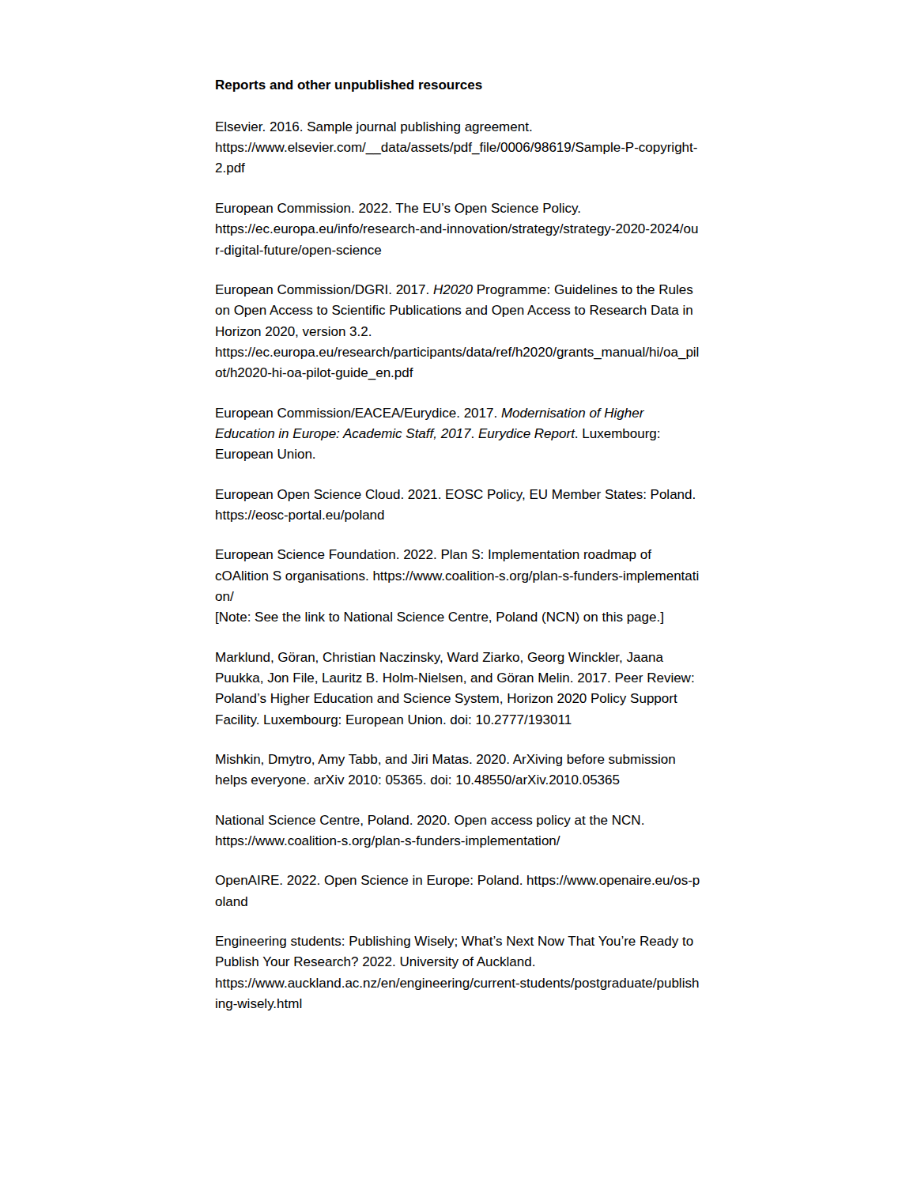Reports and other unpublished resources
Elsevier. 2016. Sample journal publishing agreement.
https://www.elsevier.com/__data/assets/pdf_file/0006/98619/Sample-P-copyright-2.pdf
European Commission. 2022. The EU’s Open Science Policy.
https://ec.europa.eu/info/research-and-innovation/strategy/strategy-2020-2024/our-digital-future/open-science
European Commission/DGRI. 2017. H2020 Programme: Guidelines to the Rules on Open Access to Scientific Publications and Open Access to Research Data in Horizon 2020, version 3.2.
https://ec.europa.eu/research/participants/data/ref/h2020/grants_manual/hi/oa_pilot/h2020-hi-oa-pilot-guide_en.pdf
European Commission/EACEA/Eurydice. 2017. Modernisation of Higher Education in Europe: Academic Staff, 2017. Eurydice Report. Luxembourg: European Union.
European Open Science Cloud. 2021. EOSC Policy, EU Member States: Poland.
https://eosc-portal.eu/poland
European Science Foundation. 2022. Plan S: Implementation roadmap of cOAlition S organisations. https://www.coalition-s.org/plan-s-funders-implementation/
[Note: See the link to National Science Centre, Poland (NCN) on this page.]
Marklund, Göran, Christian Naczinsky, Ward Ziarko, Georg Winckler, Jaana Puukka, Jon File, Lauritz B. Holm-Nielsen, and Göran Melin. 2017. Peer Review: Poland’s Higher Education and Science System, Horizon 2020 Policy Support Facility. Luxembourg: European Union. doi: 10.2777/193011
Mishkin, Dmytro, Amy Tabb, and Jiri Matas. 2020. ArXiving before submission helps everyone. arXiv 2010: 05365. doi: 10.48550/arXiv.2010.05365
National Science Centre, Poland. 2020. Open access policy at the NCN.
https://www.coalition-s.org/plan-s-funders-implementation/
OpenAIRE. 2022. Open Science in Europe: Poland. https://www.openaire.eu/os-poland
Engineering students: Publishing Wisely; What’s Next Now That You’re Ready to Publish Your Research? 2022. University of Auckland.
https://www.auckland.ac.nz/en/engineering/current-students/postgraduate/publishing-wisely.html